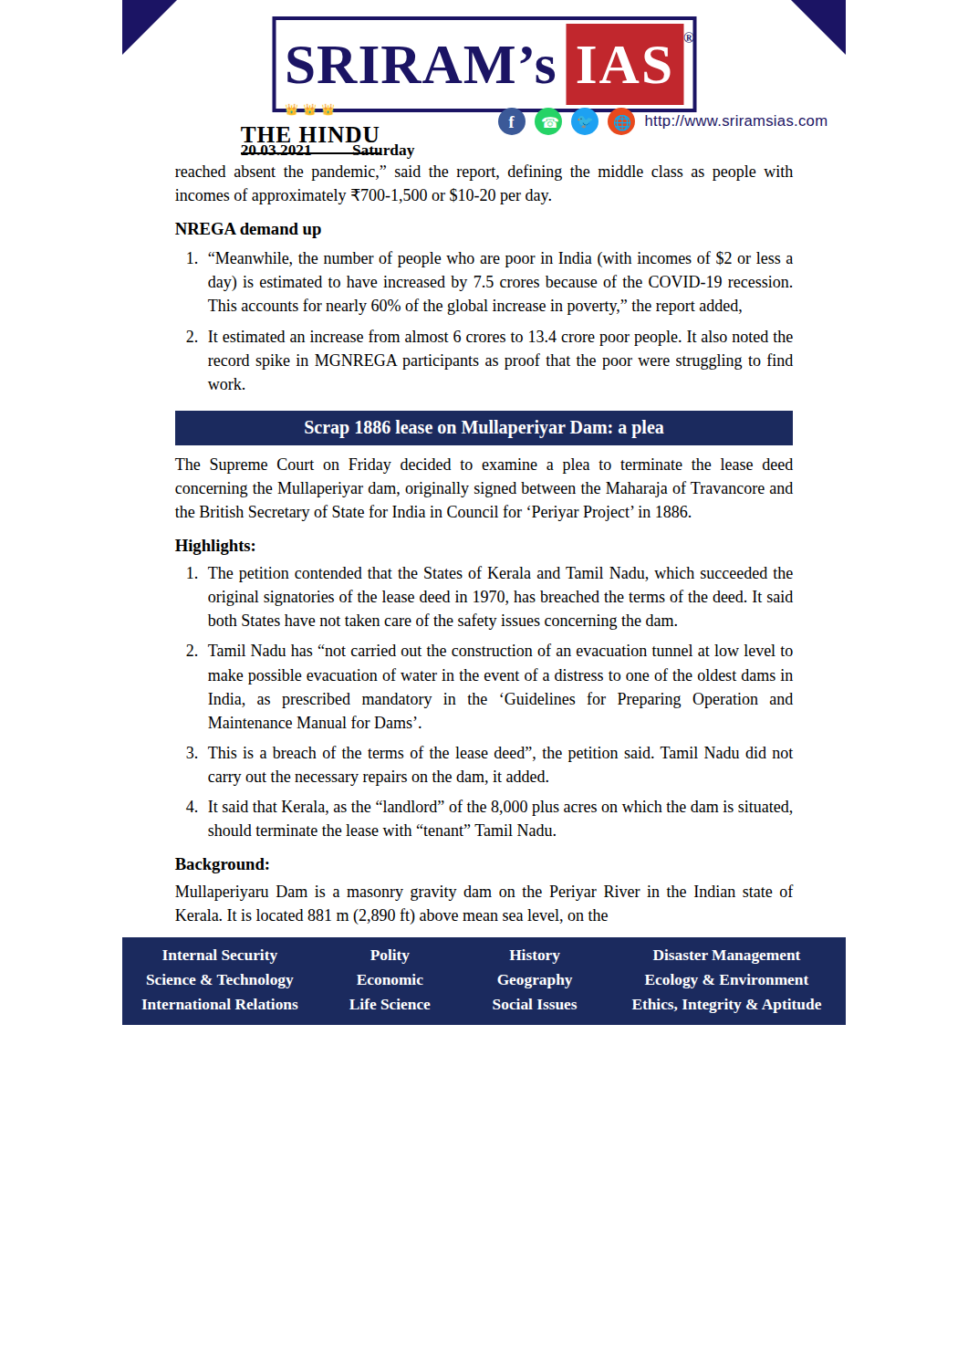SRIRAM’s IAS®
👑 👑 👑
THE HINDU
20.03.2021 Saturday
http://www.sriramsias.com
reached absent the pandemic,” said the report, defining the middle class as people with incomes of approximately ₹700-1,500 or $10-20 per day.
NREGA demand up
“Meanwhile, the number of people who are poor in India (with incomes of $2 or less a day) is estimated to have increased by 7.5 crores because of the COVID-19 recession. This accounts for nearly 60% of the global increase in poverty,” the report added,
It estimated an increase from almost 6 crores to 13.4 crore poor people. It also noted the record spike in MGNREGA participants as proof that the poor were struggling to find work.
Scrap 1886 lease on Mullaperiyar Dam: a plea
The Supreme Court on Friday decided to examine a plea to terminate the lease deed concerning the Mullaperiyar dam, originally signed between the Maharaja of Travancore and the British Secretary of State for India in Council for ‘Periyar Project’ in 1886.
Highlights:
The petition contended that the States of Kerala and Tamil Nadu, which succeeded the original signatories of the lease deed in 1970, has breached the terms of the deed. It said both States have not taken care of the safety issues concerning the dam.
Tamil Nadu has “not carried out the construction of an evacuation tunnel at low level to make possible evacuation of water in the event of a distress to one of the oldest dams in India, as prescribed mandatory in the ‘Guidelines for Preparing Operation and Maintenance Manual for Dams’.
This is a breach of the terms of the lease deed”, the petition said. Tamil Nadu did not carry out the necessary repairs on the dam, it added.
It said that Kerala, as the “landlord” of the 8,000 plus acres on which the dam is situated, should terminate the lease with “tenant” Tamil Nadu.
Background:
Mullaperiyaru Dam is a masonry gravity dam on the Periyar River in the Indian state of Kerala. It is located 881 m (2,890 ft) above mean sea level, on the
2
| Internal Security | Polity | History | Disaster Management |
| Science & Technology | Economic | Geography | Ecology & Environment |
| International Relations | Life Science | Social Issues | Ethics, Integrity & Aptitude |